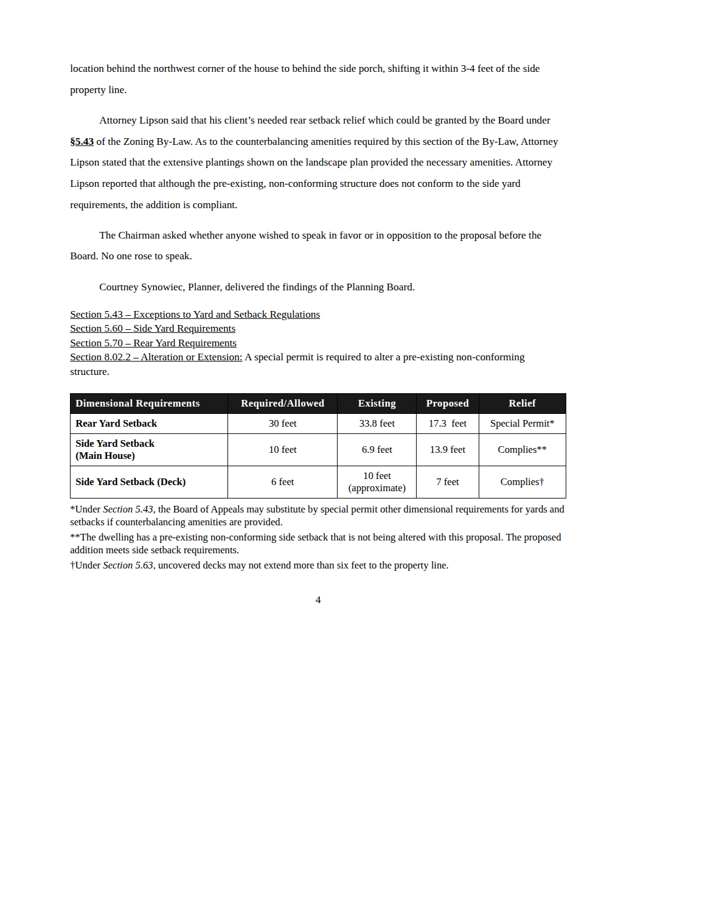location behind the northwest corner of the house to behind the side porch, shifting it within 3-4 feet of the side property line.
Attorney Lipson said that his client’s needed rear setback relief which could be granted by the Board under §5.43 of the Zoning By-Law. As to the counterbalancing amenities required by this section of the By-Law, Attorney Lipson stated that the extensive plantings shown on the landscape plan provided the necessary amenities. Attorney Lipson reported that although the pre-existing, non-conforming structure does not conform to the side yard requirements, the addition is compliant.
The Chairman asked whether anyone wished to speak in favor or in opposition to the proposal before the Board. No one rose to speak.
Courtney Synowiec, Planner, delivered the findings of the Planning Board.
Section 5.43 – Exceptions to Yard and Setback Regulations
Section 5.60 – Side Yard Requirements
Section 5.70 – Rear Yard Requirements
Section 8.02.2 – Alteration or Extension: A special permit is required to alter a pre-existing non-conforming structure.
| Dimensional Requirements | Required/Allowed | Existing | Proposed | Relief |
| --- | --- | --- | --- | --- |
| Rear Yard Setback | 30 feet | 33.8 feet | 17.3 feet | Special Permit* |
| Side Yard Setback (Main House) | 10 feet | 6.9 feet | 13.9 feet | Complies** |
| Side Yard Setback (Deck) | 6 feet | 10 feet (approximate) | 7 feet | Complies† |
*Under Section 5.43, the Board of Appeals may substitute by special permit other dimensional requirements for yards and setbacks if counterbalancing amenities are provided.
**The dwelling has a pre-existing non-conforming side setback that is not being altered with this proposal. The proposed addition meets side setback requirements.
†Under Section 5.63, uncovered decks may not extend more than six feet to the property line.
4